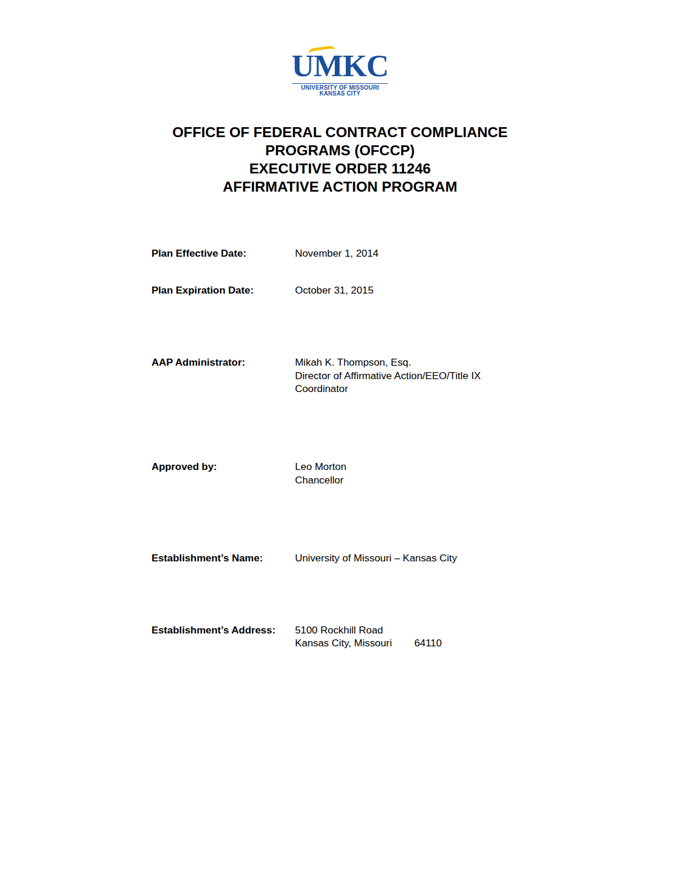UMKC
UNIVERSITY OF MISSOURI
KANSAS CITY
OFFICE OF FEDERAL CONTRACT COMPLIANCE
PROGRAMS (OFCCP)
EXECUTIVE ORDER 11246
AFFIRMATIVE ACTION PROGRAM
| Plan Effective Date: | November 1, 2014 |
| Plan Expiration Date: | October 31, 2015 |
| AAP Administrator: | Mikah K. Thompson, Esq. Director of Affirmative Action/EEO/Title IX Coordinator |
| Approved by: | Leo Morton Chancellor |
| Establishment’s Name: | University of Missouri – Kansas City |
| Establishment’s Address: | 5100 Rockhill Road Kansas City, Missouri 64110 |